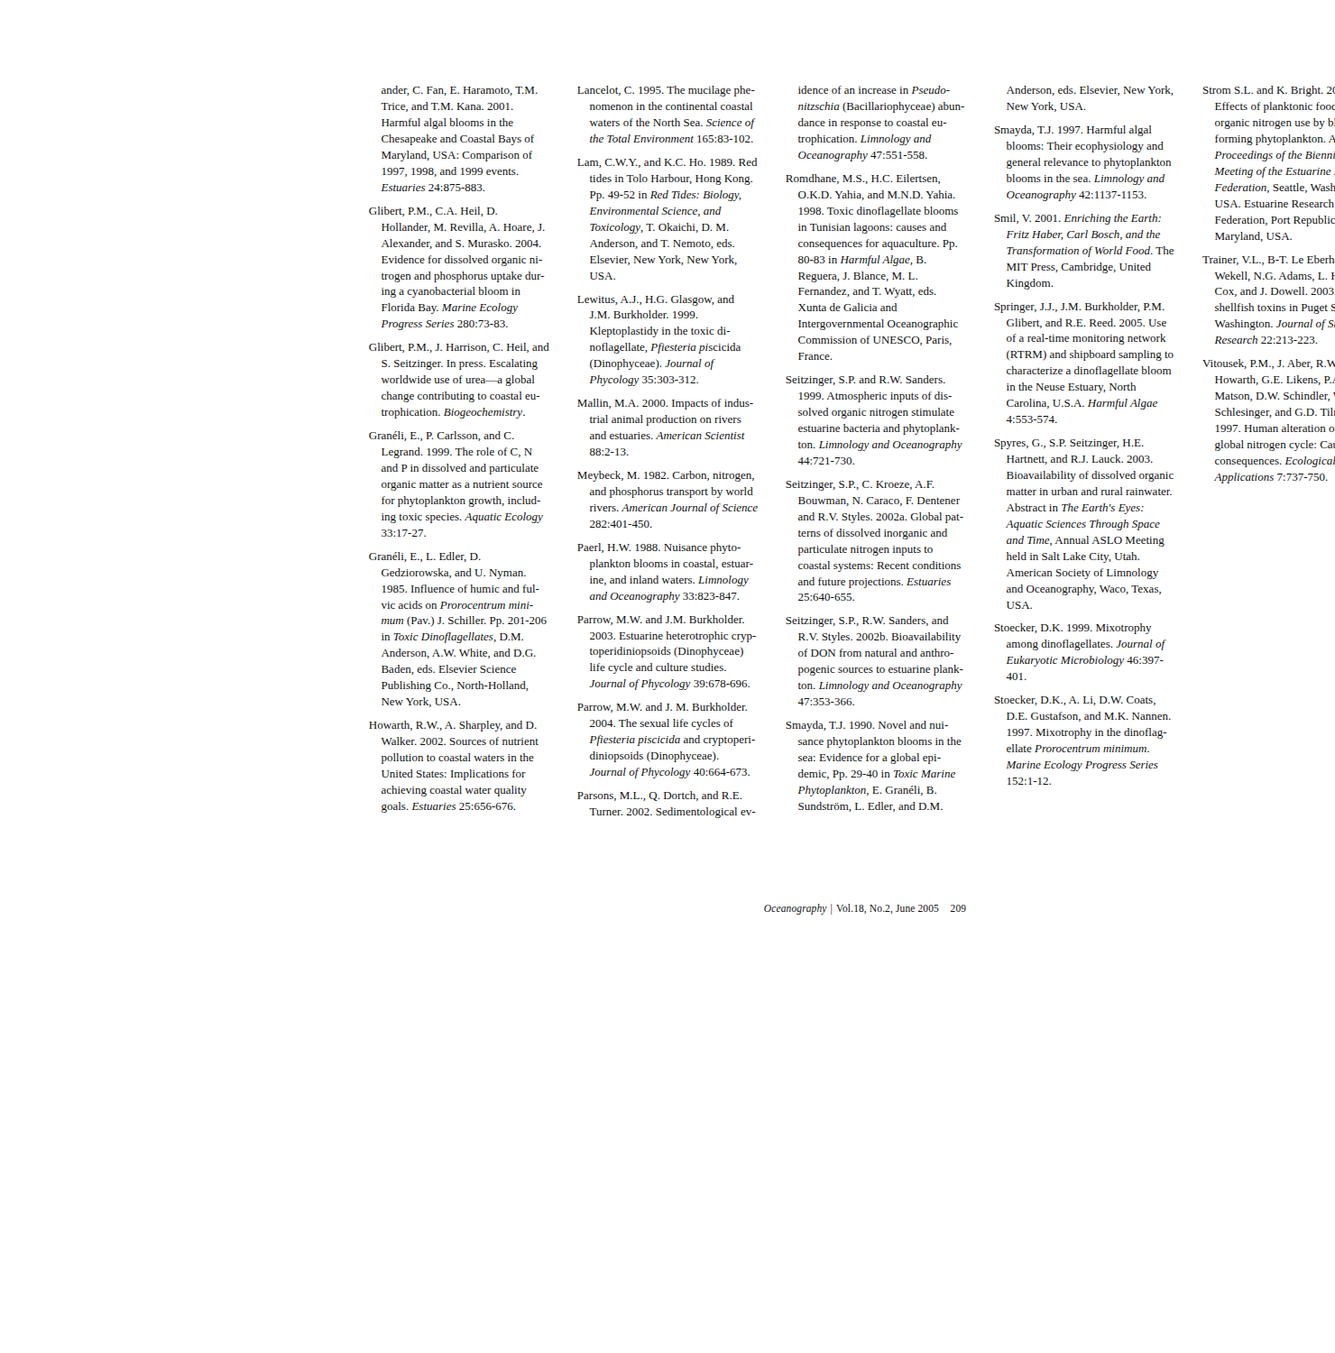ander, C. Fan, E. Haramoto, T.M. Trice, and T.M. Kana. 2001. Harmful algal blooms in the Chesapeake and Coastal Bays of Maryland, USA: Comparison of 1997, 1998, and 1999 events. Estuaries 24:875-883.
Glibert, P.M., C.A. Heil, D. Hollander, M. Revilla, A. Hoare, J. Alexander, and S. Murasko. 2004. Evidence for dissolved organic nitrogen and phosphorus uptake during a cyanobacterial bloom in Florida Bay. Marine Ecology Progress Series 280:73-83.
Glibert, P.M., J. Harrison, C. Heil, and S. Seitzinger. In press. Escalating worldwide use of urea—a global change contributing to coastal eutrophication. Biogeochemistry.
Granéli, E., P. Carlsson, and C. Legrand. 1999. The role of C, N and P in dissolved and particulate organic matter as a nutrient source for phytoplankton growth, including toxic species. Aquatic Ecology 33:17-27.
Granéli, E., L. Edler, D. Gedziorowska, and U. Nyman. 1985. Influence of humic and fulvic acids on Prorocentrum minimum (Pav.) J. Schiller. Pp. 201-206 in Toxic Dinoflagellates, D.M. Anderson, A.W. White, and D.G. Baden, eds. Elsevier Science Publishing Co., North-Holland, New York, USA.
Howarth, R.W., A. Sharpley, and D. Walker. 2002. Sources of nutrient pollution to coastal waters in the United States: Implications for achieving coastal water quality goals. Estuaries 25:656-676.
Lancelot, C. 1995. The mucilage phenomenon in the continental coastal waters of the North Sea. Science of the Total Environment 165:83-102.
Lam, C.W.Y., and K.C. Ho. 1989. Red tides in Tolo Harbour, Hong Kong. Pp. 49-52 in Red Tides: Biology, Environmental Science, and Toxicology, T. Okaichi, D. M. Anderson, and T. Nemoto, eds. Elsevier, New York, New York, USA.
Lewitus, A.J., H.G. Glasgow, and J.M. Burkholder. 1999. Kleptoplastidy in the toxic dinoflagellate, Pfiesteria piscicida (Dinophyceae). Journal of Phycology 35:303-312.
Mallin, M.A. 2000. Impacts of industrial animal production on rivers and estuaries. American Scientist 88:2-13.
Meybeck, M. 1982. Carbon, nitrogen, and phosphorus transport by world rivers. American Journal of Science 282:401-450.
Paerl, H.W. 1988. Nuisance phytoplankton blooms in coastal, estuarine, and inland waters. Limnology and Oceanography 33:823-847.
Parrow, M.W. and J.M. Burkholder. 2003. Estuarine heterotrophic cryptoperidiniopsoids (Dinophyceae) life cycle and culture studies. Journal of Phycology 39:678-696.
Parrow, M.W. and J. M. Burkholder. 2004. The sexual life cycles of Pfiesteria piscicida and cryptoperidiniopsoids (Dinophyceae). Journal of Phycology 40:664-673.
Parsons, M.L., Q. Dortch, and R.E. Turner. 2002. Sedimentological evidence of an increase in Pseudo-nitzschia (Bacillariophyceae) abundance in response to coastal eutrophication. Limnology and Oceanography 47:551-558.
Romdhane, M.S., H.C. Eilertsen, O.K.D. Yahia, and M.N.D. Yahia. 1998. Toxic dinoflagellate blooms in Tunisian lagoons: causes and consequences for aquaculture. Pp. 80-83 in Harmful Algae, B. Reguera, J. Blance, M. L. Fernandez, and T. Wyatt, eds. Xunta de Galicia and Intergovernmental Oceanographic Commission of UNESCO, Paris, France.
Seitzinger, S.P. and R.W. Sanders. 1999. Atmospheric inputs of dissolved organic nitrogen stimulate estuarine bacteria and phytoplankton. Limnology and Oceanography 44:721-730.
Seitzinger, S.P., C. Kroeze, A.F. Bouwman, N. Caraco, F. Dentener and R.V. Styles. 2002a. Global patterns of dissolved inorganic and particulate nitrogen inputs to coastal systems: Recent conditions and future projections. Estuaries 25:640-655.
Seitzinger, S.P., R.W. Sanders, and R.V. Styles. 2002b. Bioavailability of DON from natural and anthropogenic sources to estuarine plankton. Limnology and Oceanography 47:353-366.
Smayda, T.J. 1990. Novel and nuisance phytoplankton blooms in the sea: Evidence for a global epidemic, Pp. 29-40 in Toxic Marine Phytoplankton, E. Granéli, B. Sundström, L. Edler, and D.M. Anderson, eds. Elsevier, New York, New York, USA.
Smayda, T.J. 1997. Harmful algal blooms: Their ecophysiology and general relevance to phytoplankton blooms in the sea. Limnology and Oceanography 42:1137-1153.
Smil, V. 2001. Enriching the Earth: Fritz Haber, Carl Bosch, and the Transformation of World Food. The MIT Press, Cambridge, United Kingdom.
Springer, J.J., J.M. Burkholder, P.M. Glibert, and R.E. Reed. 2005. Use of a real-time monitoring network (RTRM) and shipboard sampling to characterize a dinoflagellate bloom in the Neuse Estuary, North Carolina, U.S.A. Harmful Algae 4:553-574.
Spyres, G., S.P. Seitzinger, H.E. Hartnett, and R.J. Lauck. 2003. Bioavailability of dissolved organic matter in urban and rural rainwater. Abstract in The Earth's Eyes: Aquatic Sciences Through Space and Time, Annual ASLO Meeting held in Salt Lake City, Utah. American Society of Limnology and Oceanography, Waco, Texas, USA.
Stoecker, D.K. 1999. Mixotrophy among dinoflagellates. Journal of Eukaryotic Microbiology 46:397-401.
Stoecker, D.K., A. Li, D.W. Coats, D.E. Gustafson, and M.K. Nannen. 1997. Mixotrophy in the dinoflagellate Prorocentrum minimum. Marine Ecology Progress Series 152:1-12.
Strom S.L. and K. Bright. 2003. Effects of planktonic food webs of organic nitrogen use by bloom-forming phytoplankton. Abstract in Proceedings of the Biennial Meeting of the Estuarine Research Federation, Seattle, Washington, USA. Estuarine Research Federation, Port Republic, Maryland, USA.
Trainer, V.L., B-T. Le Eberhart, J.C. Wekell, N.G. Adams, L. Hanson, F. Cox, and J. Dowell. 2003. Paralytic shellfish toxins in Puget Sound, Washington. Journal of Shellfish Research 22:213-223.
Vitousek, P.M., J. Aber, R.W. Howarth, G.E. Likens, P.A. Matson, D.W. Schindler, W.H. Schlesinger, and G.D. Tilman. 1997. Human alteration of the global nitrogen cycle: Causes and consequences. Ecological Applications 7:737-750.
Oceanography|Vol.18, No.2, June 2005209